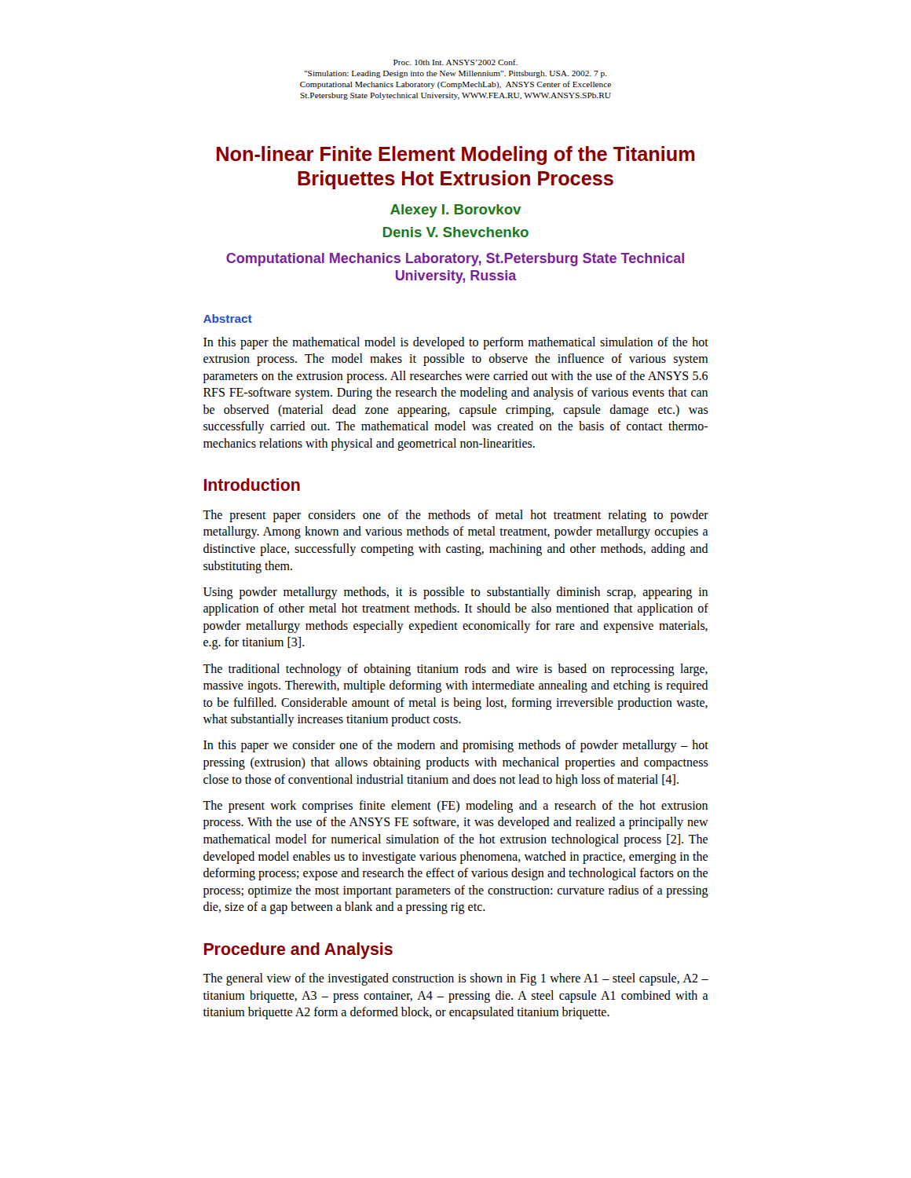Proc. 10th Int. ANSYS’2002 Conf.
"Simulation: Leading Design into the New Millennium". Pittsburgh. USA. 2002. 7 p.
Computational Mechanics Laboratory (CompMechLab), ANSYS Center of Excellence
St.Petersburg State Polytechnical University, WWW.FEA.RU, WWW.ANSYS.SPb.RU
Non-linear Finite Element Modeling of the Titanium
Briquettes Hot Extrusion Process
Alexey I. Borovkov
Denis V. Shevchenko
Computational Mechanics Laboratory, St.Petersburg State Technical
University, Russia
Abstract
In this paper the mathematical model is developed to perform mathematical simulation of the hot extrusion process. The model makes it possible to observe the influence of various system parameters on the extrusion process. All researches were carried out with the use of the ANSYS 5.6 RFS FE-software system. During the research the modeling and analysis of various events that can be observed (material dead zone appearing, capsule crimping, capsule damage etc.) was successfully carried out. The mathematical model was created on the basis of contact thermo-mechanics relations with physical and geometrical non-linearities.
Introduction
The present paper considers one of the methods of metal hot treatment relating to powder metallurgy. Among known and various methods of metal treatment, powder metallurgy occupies a distinctive place, successfully competing with casting, machining and other methods, adding and substituting them.
Using powder metallurgy methods, it is possible to substantially diminish scrap, appearing in application of other metal hot treatment methods. It should be also mentioned that application of powder metallurgy methods especially expedient economically for rare and expensive materials, e.g. for titanium [3].
The traditional technology of obtaining titanium rods and wire is based on reprocessing large, massive ingots. Therewith, multiple deforming with intermediate annealing and etching is required to be fulfilled. Considerable amount of metal is being lost, forming irreversible production waste, what substantially increases titanium product costs.
In this paper we consider one of the modern and promising methods of powder metallurgy – hot pressing (extrusion) that allows obtaining products with mechanical properties and compactness close to those of conventional industrial titanium and does not lead to high loss of material [4].
The present work comprises finite element (FE) modeling and a research of the hot extrusion process. With the use of the ANSYS FE software, it was developed and realized a principally new mathematical model for numerical simulation of the hot extrusion technological process [2]. The developed model enables us to investigate various phenomena, watched in practice, emerging in the deforming process; expose and research the effect of various design and technological factors on the process; optimize the most important parameters of the construction: curvature radius of a pressing die, size of a gap between a blank and a pressing rig etc.
Procedure and Analysis
The general view of the investigated construction is shown in Fig 1 where A1 – steel capsule, A2 – titanium briquette, A3 – press container, A4 – pressing die. A steel capsule A1 combined with a titanium briquette A2 form a deformed block, or encapsulated titanium briquette.